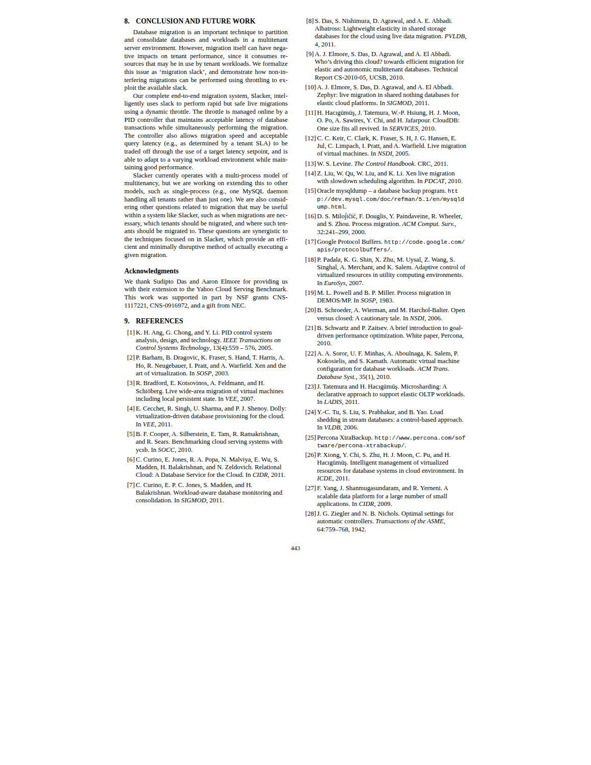8. CONCLUSION AND FUTURE WORK
Database migration is an important technique to partition and consolidate databases and workloads in a multitenant server environment. However, migration itself can have negative impacts on tenant performance, since it consumes resources that may be in use by tenant workloads. We formalize this issue as ‘migration slack’, and demonstrate how non-interfering migrations can be performed using throttling to exploit the available slack.
Our complete end-to-end migration system, Slacker, intelligently uses slack to perform rapid but safe live migrations using a dynamic throttle. The throttle is managed online by a PID controller that maintains acceptable latency of database transactions while simultaneously performing the migration. The controller also allows migration speed and acceptable query latency (e.g., as determined by a tenant SLA) to be traded off through the use of a target latency setpoint, and is able to adapt to a varying workload environment while maintaining good performance.
Slacker currently operates with a multi-process model of multitenancy, but we are working on extending this to other models, such as single-process (e.g., one MySQL daemon handling all tenants rather than just one). We are also considering other questions related to migration that may be useful within a system like Slacker, such as when migrations are necessary, which tenants should be migrated, and where such tenants should be migrated to. These questions are synergistic to the techniques focused on in Slacker, which provide an efficient and minimally disruptive method of actually executing a given migration.
Acknowledgments
We thank Sudipto Das and Aaron Elmore for providing us with their extension to the Yahoo Cloud Serving Benchmark. This work was supported in part by NSF grants CNS-1117221, CNS-0916972, and a gift from NEC.
9. REFERENCES
K. H. Ang, G. Chong, and Y. Li. PID control system analysis, design, and technology. IEEE Transactions on Control Systems Technology, 13(4):559 – 576, 2005.
P. Barham, B. Dragovic, K. Fraser, S. Hand, T. Harris, A. Ho, R. Neugebauer, I. Pratt, and A. Warfield. Xen and the art of virtualization. In SOSP, 2003.
R. Bradford, E. Kotsovinos, A. Feldmann, and H. Schiöberg. Live wide-area migration of virtual machines including local persistent state. In VEE, 2007.
E. Cecchet, R. Singh, U. Sharma, and P. J. Shenoy. Dolly: virtualization-driven database provisioning for the cloud. In VEE, 2011.
B. F. Cooper, A. Silberstein, E. Tam, R. Ramakrishnan, and R. Sears. Benchmarking cloud serving systems with ycsb. In SOCC, 2010.
C. Curino, E. Jones, R. A. Popa, N. Malviya, E. Wu, S. Madden, H. Balakrishnan, and N. Zeldovich. Relational Cloud: A Database Service for the Cloud. In CIDR, 2011.
C. Curino, E. P. C. Jones, S. Madden, and H. Balakrishnan. Workload-aware database monitoring and consolidation. In SIGMOD, 2011.
S. Das, S. Nishimura, D. Agrawal, and A. E. Abbadi. Albatross: Lightweight elasticity in shared storage databases for the cloud using live data migration. PVLDB, 4, 2011.
A. J. Elmore, S. Das, D. Agrawal, and A. El Abbadi. Who’s driving this cloud? towards efficient migration for elastic and autonomic multitenant databases. Technical Report CS-2010-05, UCSB, 2010.
A. J. Elmore, S. Das, D. Agrawal, and A. El Abbadi. Zephyr: live migration in shared nothing databases for elastic cloud platforms. In SIGMOD, 2011.
H. Hacıgümüş, J. Tatemura, W.-P. Hsiung, H. J. Moon, O. Po, A. Sawires, Y. Chi, and H. Jafarpour. CloudDB: One size fits all revived. In SERVICES, 2010.
C. C. Keir, C. Clark, K. Fraser, S. H, J. G. Hansen, E. Jul, C. Limpach, I. Pratt, and A. Warfield. Live migration of virtual machines. In NSDI, 2005.
W. S. Levine. The Control Handbook. CRC, 2011.
Z. Liu, W. Qu, W. Liu, and K. Li. Xen live migration with slowdown scheduling algorithm. In PDCAT, 2010.
Oracle mysqldump – a database backup program. http://dev.mysql.com/doc/refman/5.1/en/mysqldump.html.
D. S. Miloj́ičić, F. Douglis, Y. Paindaveine, R. Wheeler, and S. Zhou. Process migration. ACM Comput. Surv., 32:241–299, 2000.
Google Protocol Buffers. http://code.google.com/apis/protocolbuffers/.
P. Padala, K. G. Shin, X. Zhu, M. Uysal, Z. Wang, S. Singhal, A. Merchant, and K. Salem. Adaptive control of virtualized resources in utility computing environments. In EuroSys, 2007.
M. L. Powell and B. P. Miller. Process migration in DEMOS/MP. In SOSP, 1983.
B. Schroeder, A. Wierman, and M. Harchol-Balter. Open versus closed: A cautionary tale. In NSDI, 2006.
B. Schwartz and P. Zaitsev. A brief introduction to goal-driven performance optimization. White paper, Percona, 2010.
A. A. Soror, U. F. Minhas, A. Aboulnaga, K. Salem, P. Kokosielis, and S. Kamath. Automatic virtual machine configuration for database workloads. ACM Trans. Database Syst., 35(1), 2010.
J. Tatemura and H. Hacıgümüş. Microsharding: A declarative approach to support elastic OLTP workloads. In LADIS, 2011.
Y.-C. Tu, S. Liu, S. Prabhakar, and B. Yao. Load shedding in stream databases: a control-based approach. In VLDB, 2006.
Percona XtraBackup. http://www.percona.com/software/percona-xtrabackup/.
P. Xiong, Y. Chi, S. Zhu, H. J. Moon, C. Pu, and H. Hacıgümüş. Intelligent management of virtualized resources for database systems in cloud environment. In ICDE, 2011.
F. Yang, J. Shanmugasundaram, and R. Yerneni. A scalable data platform for a large number of small applications. In CIDR, 2009.
J. G. Ziegler and N. B. Nichols. Optimal settings for automatic controllers. Transactions of the ASME, 64:759–768, 1942.
443